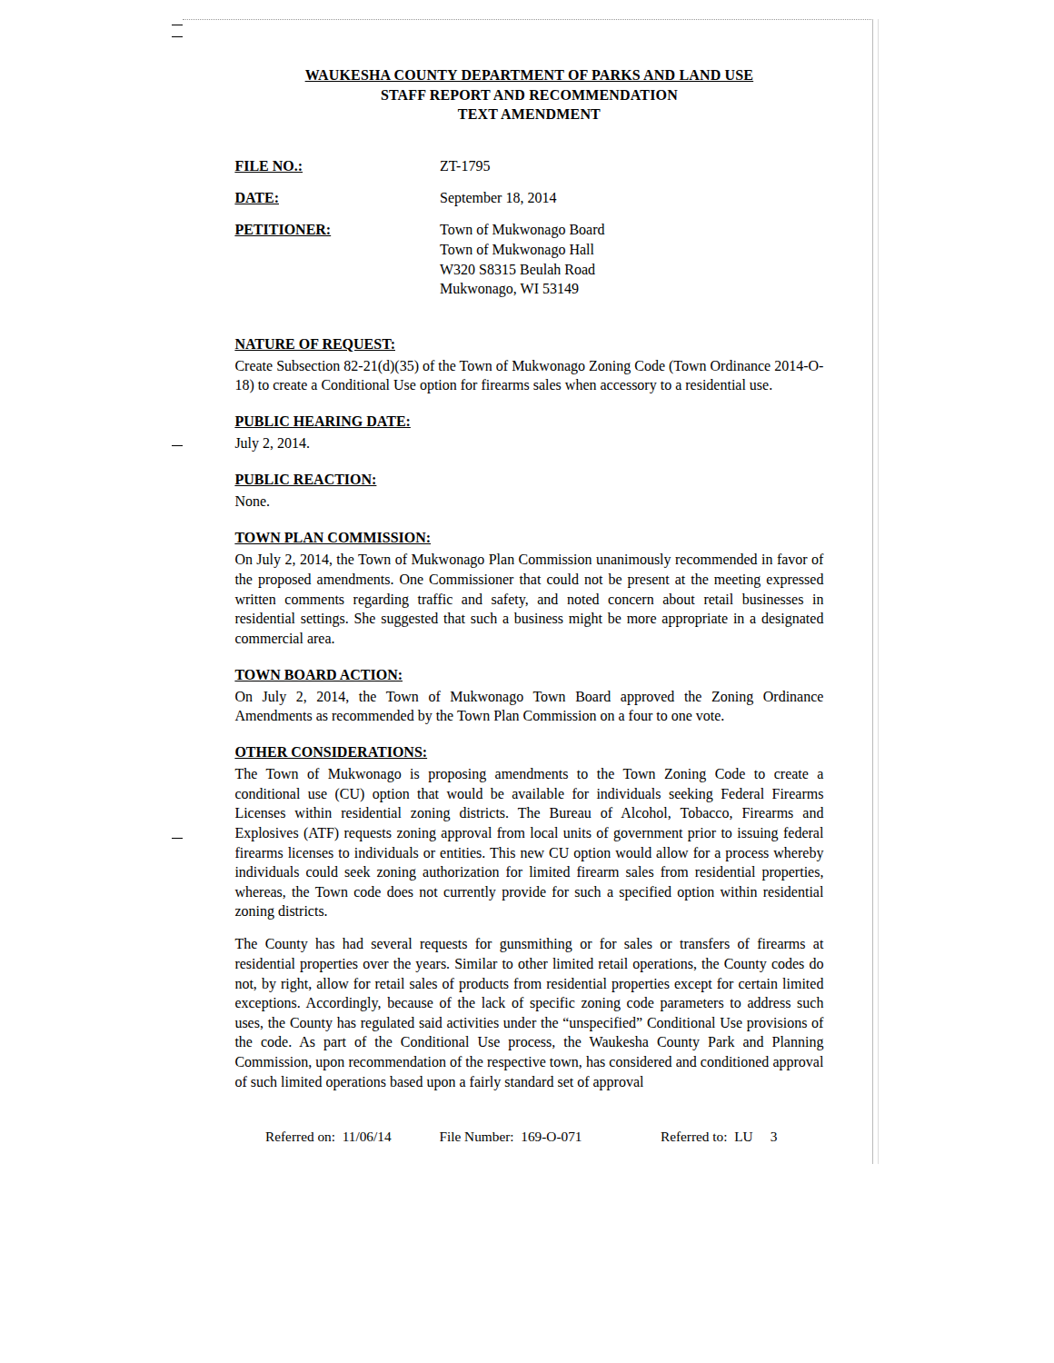WAUKESHA COUNTY DEPARTMENT OF PARKS AND LAND USE
STAFF REPORT AND RECOMMENDATION
TEXT AMENDMENT
| FILE NO.: | ZT-1795 |
| DATE: | September 18, 2014 |
| PETITIONER: | Town of Mukwonago Board Town of Mukwonago Hall W320 S8315 Beulah Road Mukwonago, WI 53149 |
NATURE OF REQUEST:
Create Subsection 82-21(d)(35) of the Town of Mukwonago Zoning Code (Town Ordinance 2014-O-18) to create a Conditional Use option for firearms sales when accessory to a residential use.
PUBLIC HEARING DATE:
July 2, 2014.
PUBLIC REACTION:
None.
TOWN PLAN COMMISSION:
On July 2, 2014, the Town of Mukwonago Plan Commission unanimously recommended in favor of the proposed amendments. One Commissioner that could not be present at the meeting expressed written comments regarding traffic and safety, and noted concern about retail businesses in residential settings. She suggested that such a business might be more appropriate in a designated commercial area.
TOWN BOARD ACTION:
On July 2, 2014, the Town of Mukwonago Town Board approved the Zoning Ordinance Amendments as recommended by the Town Plan Commission on a four to one vote.
OTHER CONSIDERATIONS:
The Town of Mukwonago is proposing amendments to the Town Zoning Code to create a conditional use (CU) option that would be available for individuals seeking Federal Firearms Licenses within residential zoning districts. The Bureau of Alcohol, Tobacco, Firearms and Explosives (ATF) requests zoning approval from local units of government prior to issuing federal firearms licenses to individuals or entities. This new CU option would allow for a process whereby individuals could seek zoning authorization for limited firearm sales from residential properties, whereas, the Town code does not currently provide for such a specified option within residential zoning districts.
The County has had several requests for gunsmithing or for sales or transfers of firearms at residential properties over the years. Similar to other limited retail operations, the County codes do not, by right, allow for retail sales of products from residential properties except for certain limited exceptions. Accordingly, because of the lack of specific zoning code parameters to address such uses, the County has regulated said activities under the “unspecified” Conditional Use provisions of the code. As part of the Conditional Use process, the Waukesha County Park and Planning Commission, upon recommendation of the respective town, has considered and conditioned approval of such limited operations based upon a fairly standard set of approval
Referred on: 11/06/14 File Number: 169-O-071 Referred to: LU 3